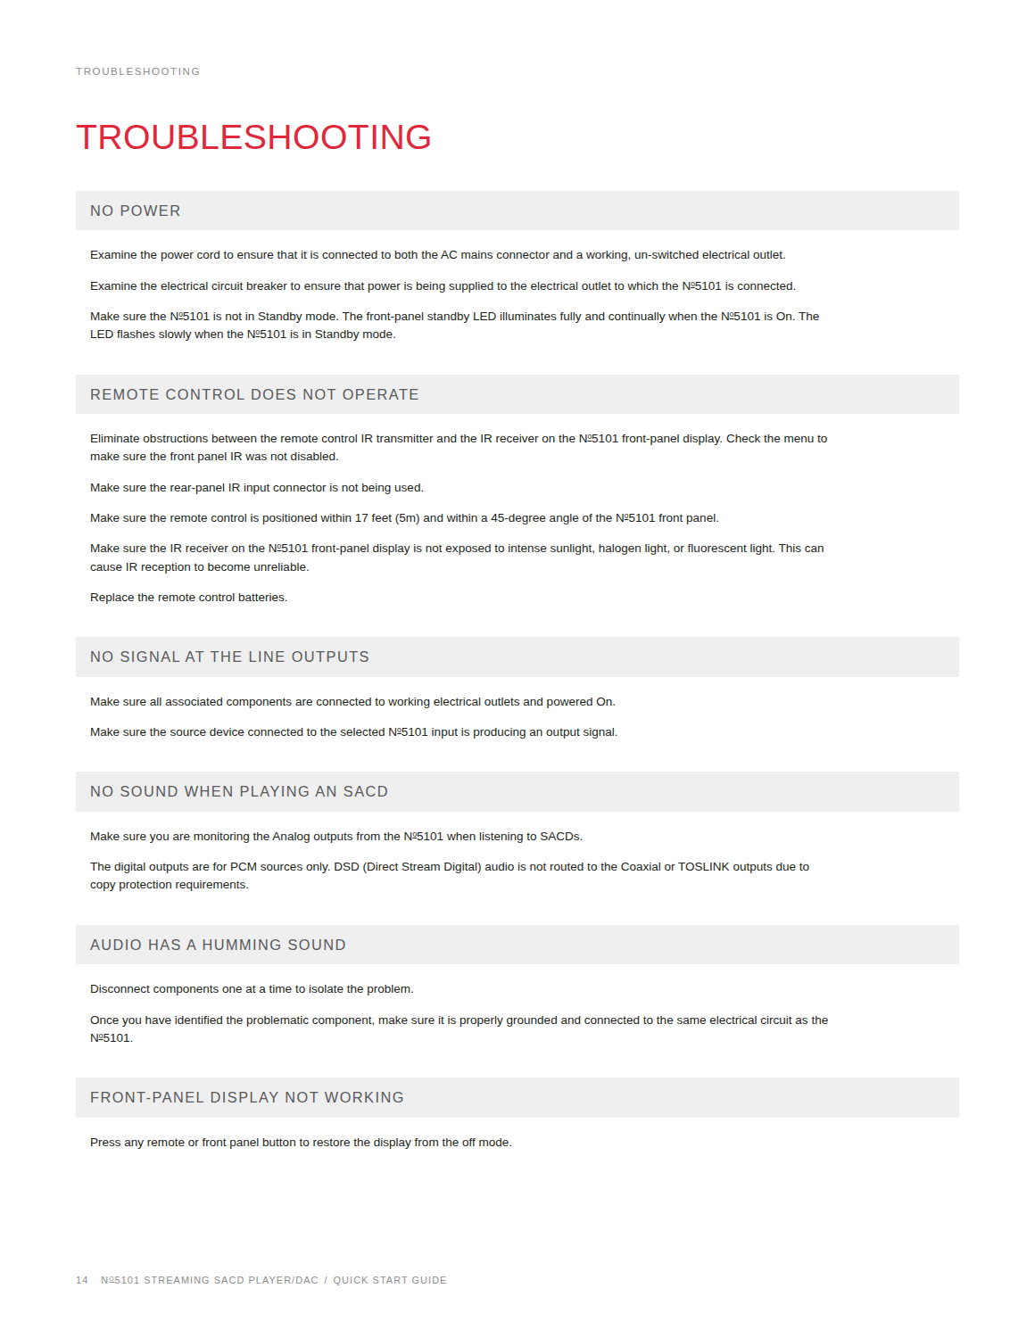Troubleshooting
Troubleshooting
No Power
Examine the power cord to ensure that it is connected to both the AC mains connector and a working, un-switched electrical outlet.
Examine the electrical circuit breaker to ensure that power is being supplied to the electrical outlet to which the No5101 is connected.
Make sure the No5101 is not in Standby mode. The front-panel standby LED illuminates fully and continually when the No5101 is On. The LED flashes slowly when the No5101 is in Standby mode.
Remote Control Does Not Operate
Eliminate obstructions between the remote control IR transmitter and the IR receiver on the No5101 front-panel display. Check the menu to make sure the front panel IR was not disabled.
Make sure the rear-panel IR input connector is not being used.
Make sure the remote control is positioned within 17 feet (5m) and within a 45-degree angle of the No5101 front panel.
Make sure the IR receiver on the No5101 front-panel display is not exposed to intense sunlight, halogen light, or fluorescent light. This can cause IR reception to become unreliable.
Replace the remote control batteries.
No Signal at the Line Outputs
Make sure all associated components are connected to working electrical outlets and powered On.
Make sure the source device connected to the selected No5101 input is producing an output signal.
No Sound When Playing an SACD
Make sure you are monitoring the Analog outputs from the No5101 when listening to SACDs.
The digital outputs are for PCM sources only. DSD (Direct Stream Digital) audio is not routed to the Coaxial or TOSLINK outputs due to copy protection requirements.
Audio Has a Humming Sound
Disconnect components one at a time to isolate the problem.
Once you have identified the problematic component, make sure it is properly grounded and connected to the same electrical circuit as the No5101.
Front-Panel Display Not Working
Press any remote or front panel button to restore the display from the off mode.
14 No5101 Streaming SACD Player/DAC/Quick Start Guide